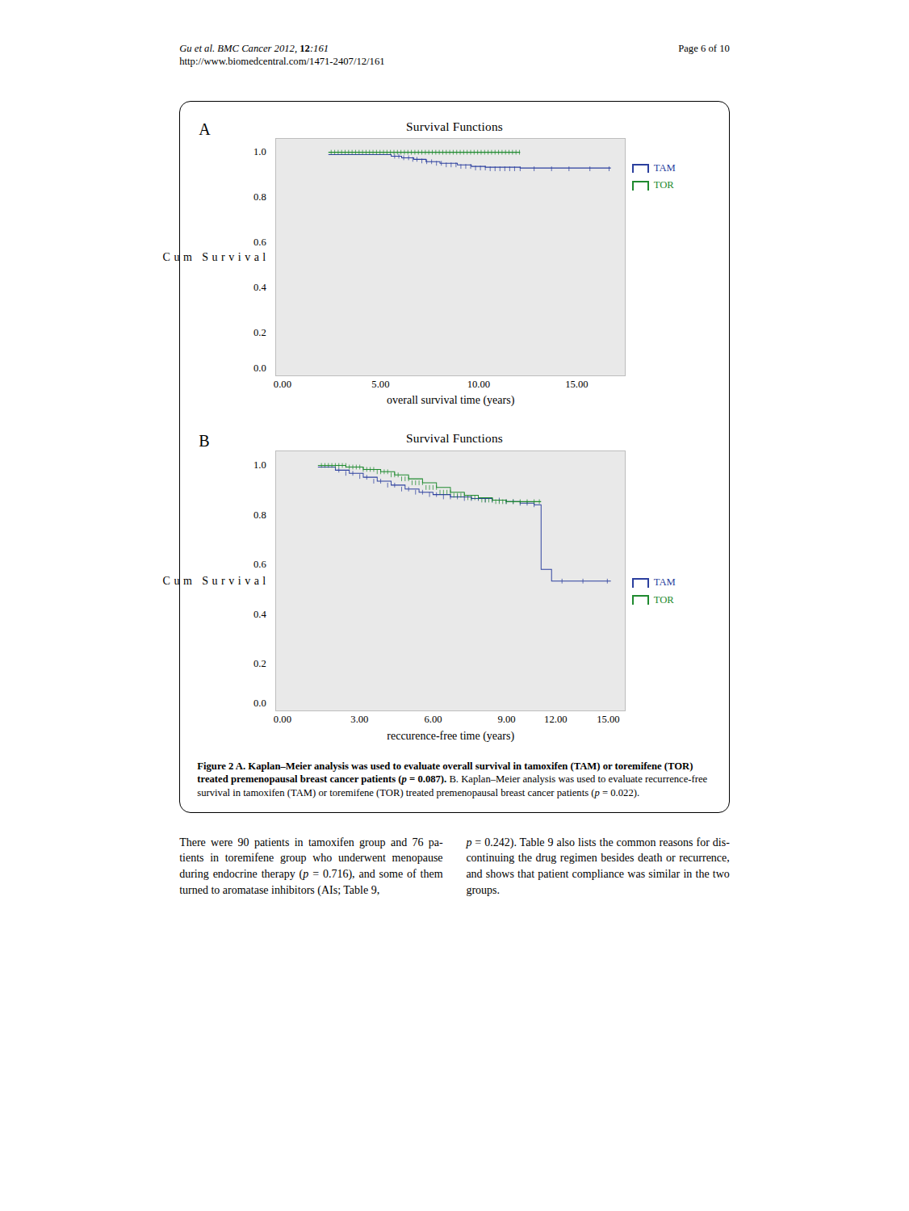Gu et al. BMC Cancer 2012, 12:161
http://www.biomedcentral.com/1471-2407/12/161
Page 6 of 10
A
Survival Functions
1.0
0.8
0.6
0.4
0.2
0.0
C u m S u r v i v a l
TAM
TOR
0.00
5.00
10.00
15.00
overall survival time (years)
B
Survival Functions
1.0
0.8
0.6
0.4
0.2
0.0
C u m S u r v i v a l
TAM
TOR
0.00
3.00
6.00
9.00
12.00
15.00
reccurence-free time (years)
Figure 2 A. Kaplan–Meier analysis was used to evaluate overall survival in tamoxifen (TAM) or toremifene (TOR) treated premenopausal breast cancer patients (p = 0.087). B. Kaplan–Meier analysis was used to evaluate recurrence-free survival in tamoxifen (TAM) or toremifene (TOR) treated premenopausal breast cancer patients (p = 0.022).
There were 90 patients in tamoxifen group and 76 patients in toremifene group who underwent menopause during endocrine therapy (p = 0.716), and some of them turned to aromatase inhibitors (AIs; Table 9,
p = 0.242). Table 9 also lists the common reasons for discontinuing the drug regimen besides death or recurrence, and shows that patient compliance was similar in the two groups.